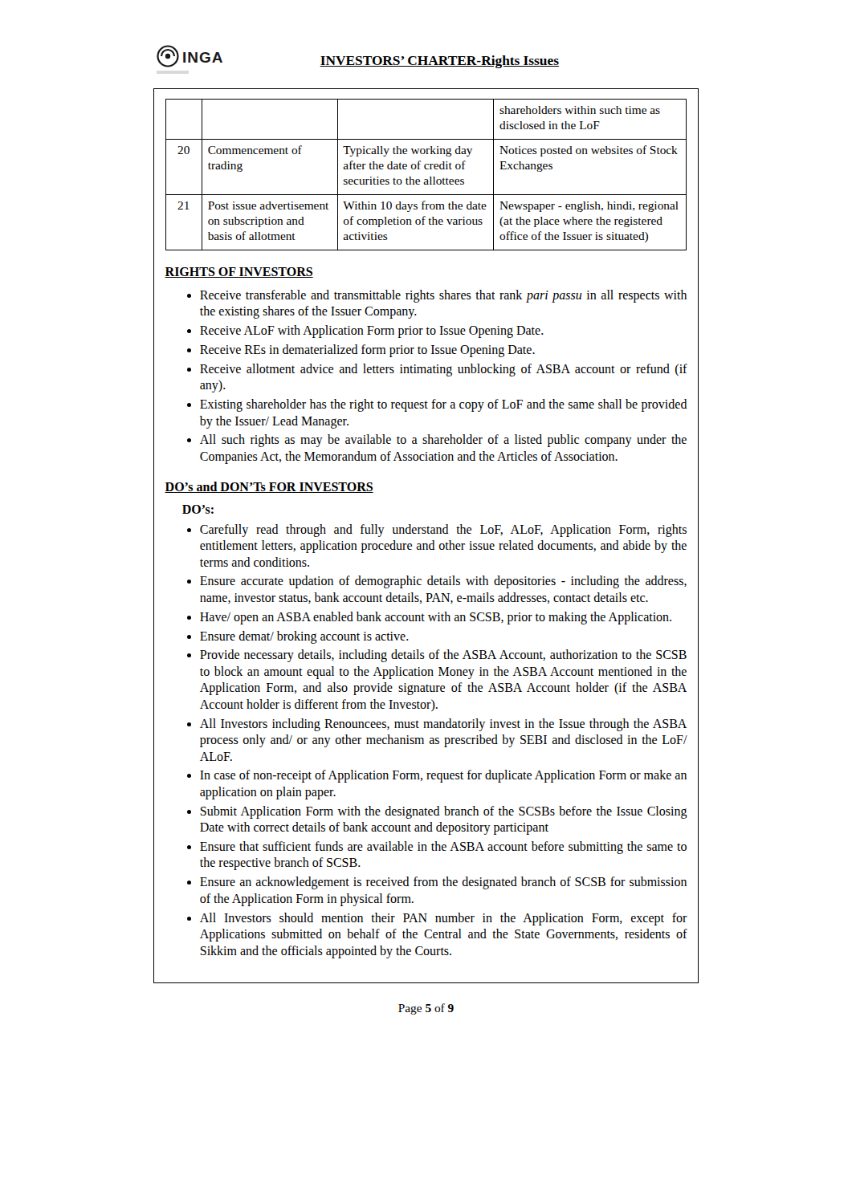INGA
INVESTORS’ CHARTER-Rights Issues
| | | | shareholders within such time as disclosed in the LoF |
| 20 | Commencement of trading | Typically the working day after the date of credit of securities to the allottees | Notices posted on websites of Stock Exchanges |
| 21 | Post issue advertisement on subscription and basis of allotment | Within 10 days from the date of completion of the various activities | Newspaper - english, hindi, regional (at the place where the registered office of the Issuer is situated) |
RIGHTS OF INVESTORS
Receive transferable and transmittable rights shares that rank pari passu in all respects with the existing shares of the Issuer Company.
Receive ALoF with Application Form prior to Issue Opening Date.
Receive REs in dematerialized form prior to Issue Opening Date.
Receive allotment advice and letters intimating unblocking of ASBA account or refund (if any).
Existing shareholder has the right to request for a copy of LoF and the same shall be provided by the Issuer/ Lead Manager.
All such rights as may be available to a shareholder of a listed public company under the Companies Act, the Memorandum of Association and the Articles of Association.
DO’s and DON’Ts FOR INVESTORS
DO’s:
Carefully read through and fully understand the LoF, ALoF, Application Form, rights entitlement letters, application procedure and other issue related documents, and abide by the terms and conditions.
Ensure accurate updation of demographic details with depositories - including the address, name, investor status, bank account details, PAN, e-mails addresses, contact details etc.
Have/ open an ASBA enabled bank account with an SCSB, prior to making the Application.
Ensure demat/ broking account is active.
Provide necessary details, including details of the ASBA Account, authorization to the SCSB to block an amount equal to the Application Money in the ASBA Account mentioned in the Application Form, and also provide signature of the ASBA Account holder (if the ASBA Account holder is different from the Investor).
All Investors including Renouncees, must mandatorily invest in the Issue through the ASBA process only and/ or any other mechanism as prescribed by SEBI and disclosed in the LoF/ ALoF.
In case of non-receipt of Application Form, request for duplicate Application Form or make an application on plain paper.
Submit Application Form with the designated branch of the SCSBs before the Issue Closing Date with correct details of bank account and depository participant
Ensure that sufficient funds are available in the ASBA account before submitting the same to the respective branch of SCSB.
Ensure an acknowledgement is received from the designated branch of SCSB for submission of the Application Form in physical form.
All Investors should mention their PAN number in the Application Form, except for Applications submitted on behalf of the Central and the State Governments, residents of Sikkim and the officials appointed by the Courts.
Page 5 of 9